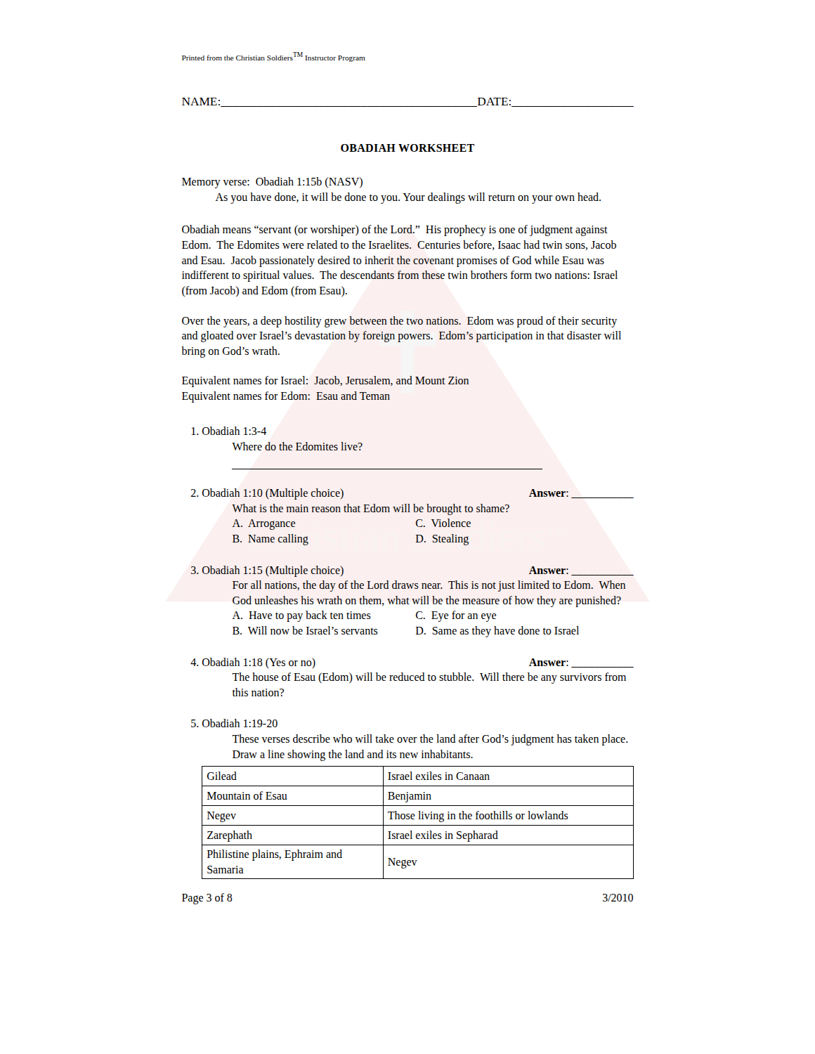✝
Christian SoldiersTM
Printed from the Christian SoldiersTM Instructor Program
NAME:_______________________________________________________________
DATE:____________________
OBADIAH WORKSHEET
Memory verse: Obadiah 1:15b (NASV) As you have done, it will be done to you. Your dealings will return on your own head.
Obadiah means “servant (or worshiper) of the Lord.” His prophecy is one of judgment against Edom. The Edomites were related to the Israelites. Centuries before, Isaac had twin sons, Jacob and Esau. Jacob passionately desired to inherit the covenant promises of God while Esau was indifferent to spiritual values. The descendants from these twin brothers form two nations: Israel (from Jacob) and Edom (from Esau).
Over the years, a deep hostility grew between the two nations. Edom was proud of their security and gloated over Israel’s devastation by foreign powers. Edom’s participation in that disaster will bring on God’s wrath.
Equivalent names for Israel: Jacob, Jerusalem, and Mount Zion
Equivalent names for Edom: Esau and Teman
Obadiah 1:3-4
Where do the Edomites live?
Obadiah 1:10 (Multiple choice)
Answer: ___________
What is the main reason that Edom will be brought to shame?
| A. Arrogance | C. Violence |
| B. Name calling | D. Stealing |
Obadiah 1:15 (Multiple choice)
Answer: ___________
For all nations, the day of the Lord draws near. This is not just limited to Edom. When God unleashes his wrath on them, what will be the measure of how they are punished?
| A. Have to pay back ten times | C. Eye for an eye |
| B. Will now be Israel’s servants | D. Same as they have done to Israel |
Obadiah 1:18 (Yes or no)
Answer: ___________
The house of Esau (Edom) will be reduced to stubble. Will there be any survivors from this nation?
Obadiah 1:19-20
These verses describe who will take over the land after God’s judgment has taken place.
Draw a line showing the land and its new inhabitants.
| Gilead | Israel exiles in Canaan |
| Mountain of Esau | Benjamin |
| Negev | Those living in the foothills or lowlands |
| Zarephath | Israel exiles in Sepharad |
| Philistine plains, Ephraim and Samaria | Negev |
Page 3 of 8
3/2010